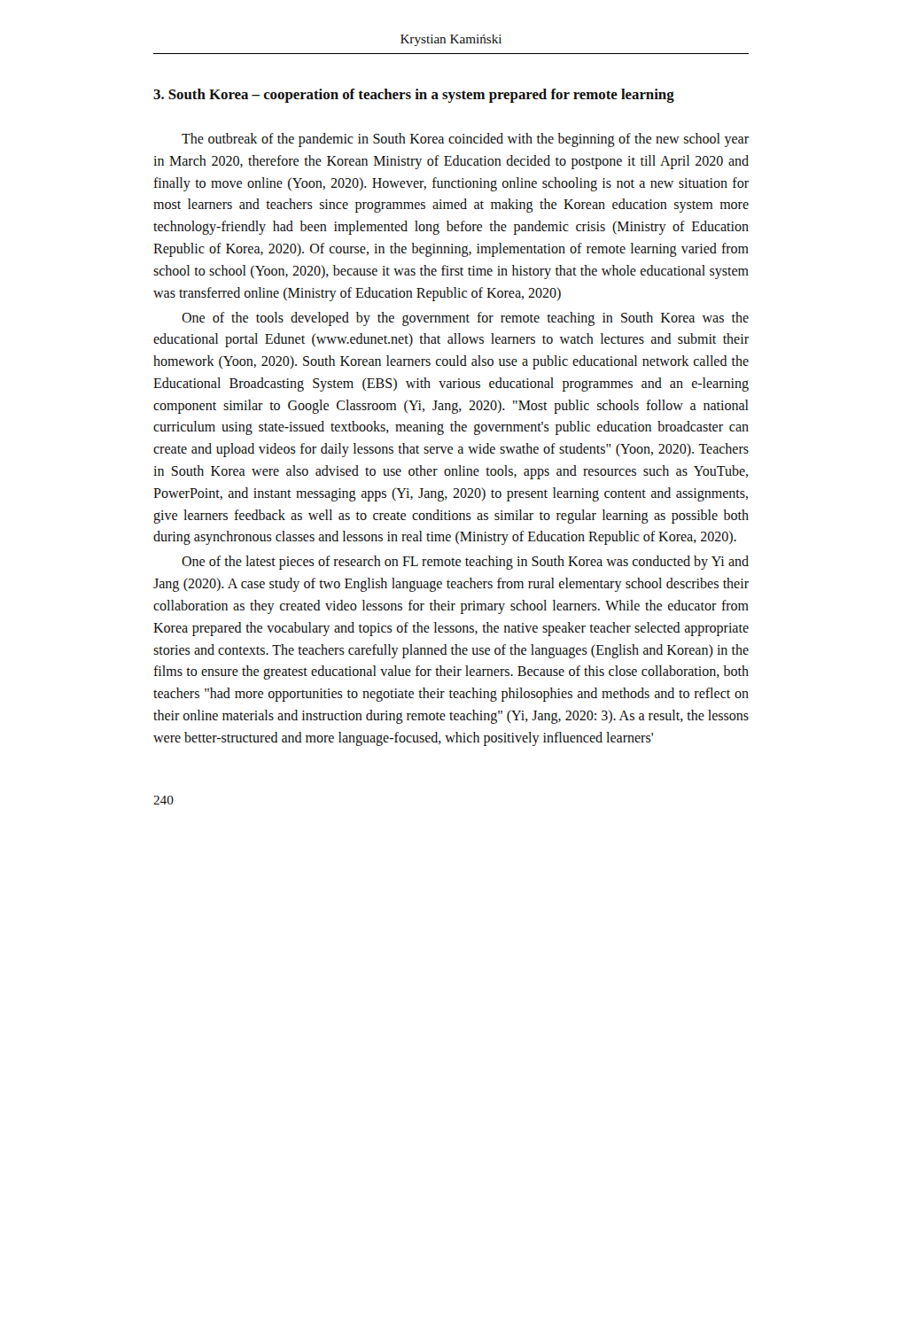Krystian Kamiński
3. South Korea – cooperation of teachers in a system prepared for remote learning
The outbreak of the pandemic in South Korea coincided with the beginning of the new school year in March 2020, therefore the Korean Ministry of Education decided to postpone it till April 2020 and finally to move online (Yoon, 2020). However, functioning online schooling is not a new situation for most learners and teachers since programmes aimed at making the Korean education system more technology-friendly had been implemented long before the pandemic crisis (Ministry of Education Republic of Korea, 2020). Of course, in the beginning, implementation of remote learning varied from school to school (Yoon, 2020), because it was the first time in history that the whole educational system was transferred online (Ministry of Education Republic of Korea, 2020)
One of the tools developed by the government for remote teaching in South Korea was the educational portal Edunet (www.edunet.net) that allows learners to watch lectures and submit their homework (Yoon, 2020). South Korean learners could also use a public educational network called the Educational Broadcasting System (EBS) with various educational programmes and an e-learning component similar to Google Classroom (Yi, Jang, 2020). "Most public schools follow a national curriculum using state-issued textbooks, meaning the government's public education broadcaster can create and upload videos for daily lessons that serve a wide swathe of students" (Yoon, 2020). Teachers in South Korea were also advised to use other online tools, apps and resources such as YouTube, PowerPoint, and instant messaging apps (Yi, Jang, 2020) to present learning content and assignments, give learners feedback as well as to create conditions as similar to regular learning as possible both during asynchronous classes and lessons in real time (Ministry of Education Republic of Korea, 2020).
One of the latest pieces of research on FL remote teaching in South Korea was conducted by Yi and Jang (2020). A case study of two English language teachers from rural elementary school describes their collaboration as they created video lessons for their primary school learners. While the educator from Korea prepared the vocabulary and topics of the lessons, the native speaker teacher selected appropriate stories and contexts. The teachers carefully planned the use of the languages (English and Korean) in the films to ensure the greatest educational value for their learners. Because of this close collaboration, both teachers "had more opportunities to negotiate their teaching philosophies and methods and to reflect on their online materials and instruction during remote teaching" (Yi, Jang, 2020: 3). As a result, the lessons were better-structured and more language-focused, which positively influenced learners'
240